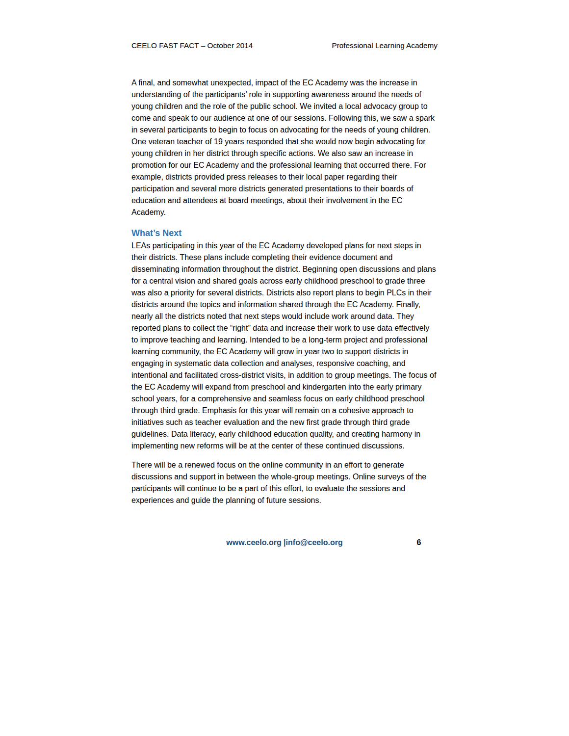CEELO FAST FACT – October 2014
Professional Learning Academy
A final, and somewhat unexpected, impact of the EC Academy was the increase in understanding of the participants’ role in supporting awareness around the needs of young children and the role of the public school. We invited a local advocacy group to come and speak to our audience at one of our sessions. Following this, we saw a spark in several participants to begin to focus on advocating for the needs of young children. One veteran teacher of 19 years responded that she would now begin advocating for young children in her district through specific actions. We also saw an increase in promotion for our EC Academy and the professional learning that occurred there. For example, districts provided press releases to their local paper regarding their participation and several more districts generated presentations to their boards of education and attendees at board meetings, about their involvement in the EC Academy.
What’s Next
LEAs participating in this year of the EC Academy developed plans for next steps in their districts. These plans include completing their evidence document and disseminating information throughout the district. Beginning open discussions and plans for a central vision and shared goals across early childhood preschool to grade three was also a priority for several districts. Districts also report plans to begin PLCs in their districts around the topics and information shared through the EC Academy. Finally, nearly all the districts noted that next steps would include work around data. They reported plans to collect the “right” data and increase their work to use data effectively to improve teaching and learning. Intended to be a long-term project and professional learning community, the EC Academy will grow in year two to support districts in engaging in systematic data collection and analyses, responsive coaching, and intentional and facilitated cross-district visits, in addition to group meetings. The focus of the EC Academy will expand from preschool and kindergarten into the early primary school years, for a comprehensive and seamless focus on early childhood preschool through third grade. Emphasis for this year will remain on a cohesive approach to initiatives such as teacher evaluation and the new first grade through third grade guidelines. Data literacy, early childhood education quality, and creating harmony in implementing new reforms will be at the center of these continued discussions.
There will be a renewed focus on the online community in an effort to generate discussions and support in between the whole-group meetings. Online surveys of the participants will continue to be a part of this effort, to evaluate the sessions and experiences and guide the planning of future sessions.
www.ceelo.org |info@ceelo.org
6